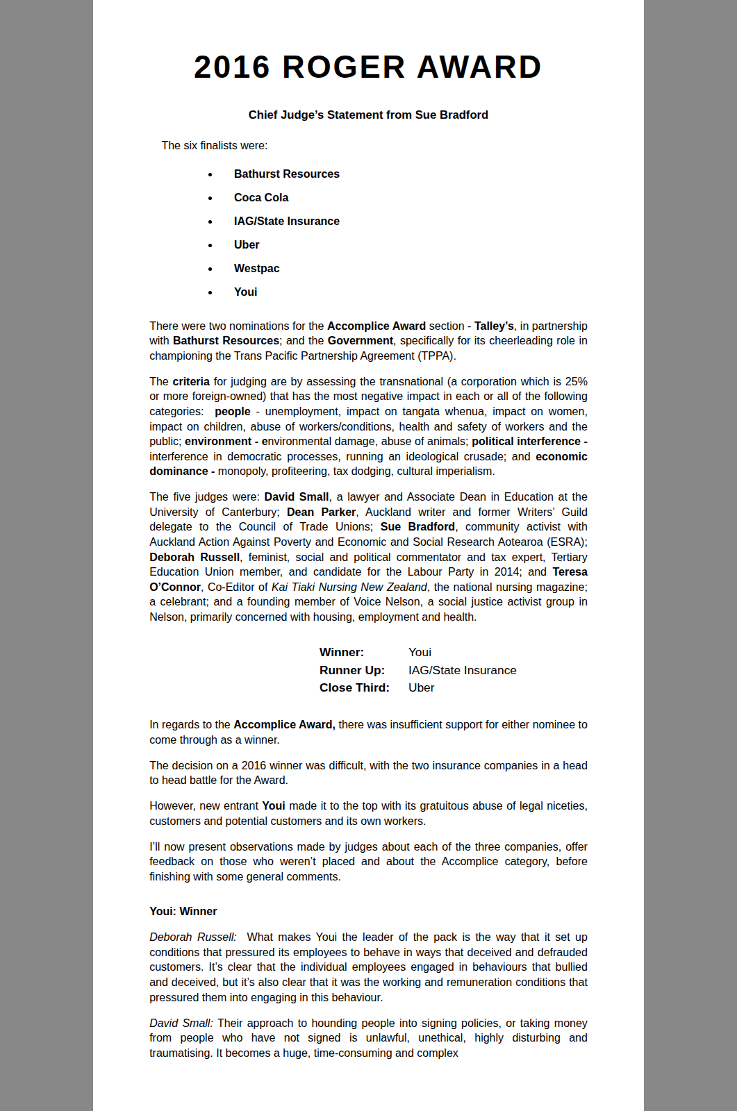2016 ROGER AWARD
Chief Judge’s Statement from Sue Bradford
The six finalists were:
Bathurst Resources
Coca Cola
IAG/State Insurance
Uber
Westpac
Youi
There were two nominations for the Accomplice Award section - Talley’s, in partnership with Bathurst Resources; and the Government, specifically for its cheerleading role in championing the Trans Pacific Partnership Agreement (TPPA).
The criteria for judging are by assessing the transnational (a corporation which is 25% or more foreign-owned) that has the most negative impact in each or all of the following categories: people - unemployment, impact on tangata whenua, impact on women, impact on children, abuse of workers/conditions, health and safety of workers and the public; environment - environmental damage, abuse of animals; political interference - interference in democratic processes, running an ideological crusade; and economic dominance - monopoly, profiteering, tax dodging, cultural imperialism.
The five judges were: David Small, a lawyer and Associate Dean in Education at the University of Canterbury; Dean Parker, Auckland writer and former Writers’ Guild delegate to the Council of Trade Unions; Sue Bradford, community activist with Auckland Action Against Poverty and Economic and Social Research Aotearoa (ESRA); Deborah Russell, feminist, social and political commentator and tax expert, Tertiary Education Union member, and candidate for the Labour Party in 2014; and Teresa O’Connor, Co-Editor of Kai Tiaki Nursing New Zealand, the national nursing magazine; a celebrant; and a founding member of Voice Nelson, a social justice activist group in Nelson, primarily concerned with housing, employment and health.
| Winner: | Youi |
| Runner Up: | IAG/State Insurance |
| Close Third: | Uber |
In regards to the Accomplice Award, there was insufficient support for either nominee to come through as a winner.
The decision on a 2016 winner was difficult, with the two insurance companies in a head to head battle for the Award.
However, new entrant Youi made it to the top with its gratuitous abuse of legal niceties, customers and potential customers and its own workers.
I’ll now present observations made by judges about each of the three companies, offer feedback on those who weren’t placed and about the Accomplice category, before finishing with some general comments.
Youi: Winner
Deborah Russell: What makes Youi the leader of the pack is the way that it set up conditions that pressured its employees to behave in ways that deceived and defrauded customers. It’s clear that the individual employees engaged in behaviours that bullied and deceived, but it’s also clear that it was the working and remuneration conditions that pressured them into engaging in this behaviour.
David Small: Their approach to hounding people into signing policies, or taking money from people who have not signed is unlawful, unethical, highly disturbing and traumatising. It becomes a huge, time-consuming and complex